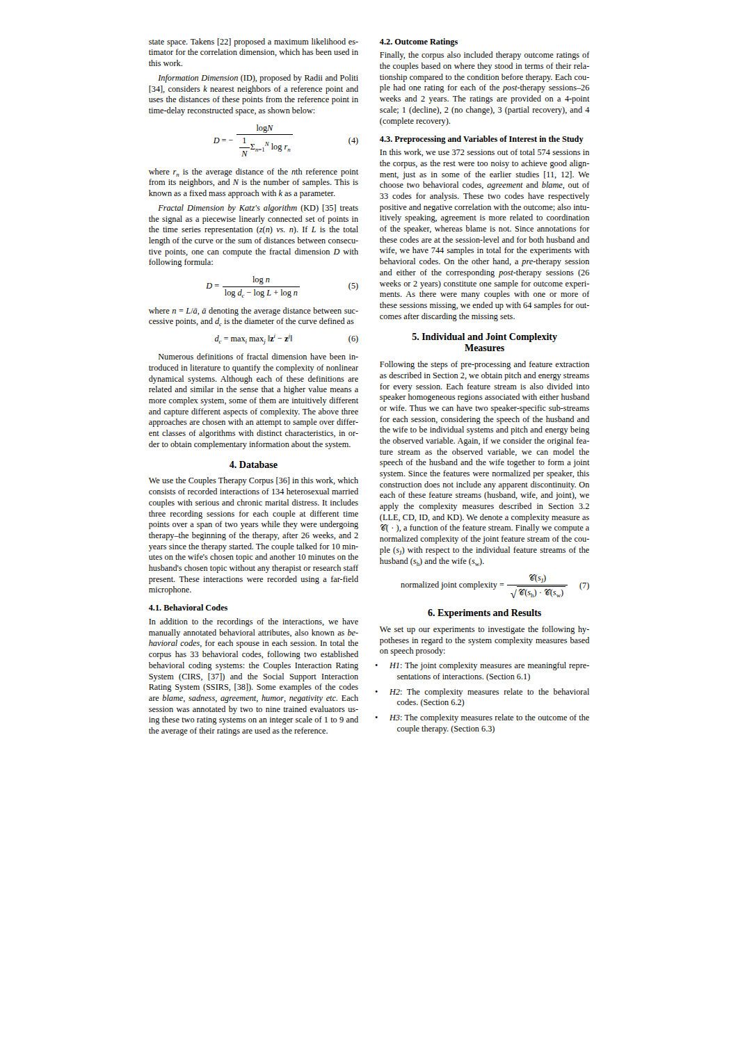state space. Takens [22] proposed a maximum likelihood estimator for the correlation dimension, which has been used in this work.
Information Dimension (ID), proposed by Radii and Politi [34], considers k nearest neighbors of a reference point and uses the distances of these points from the reference point in time-delay reconstructed space, as shown below:
D = − logN 1 NΣn=1N log rn (4)
where rn is the average distance of the nth reference point from its neighbors, and N is the number of samples. This is known as a fixed mass approach with k as a parameter.
Fractal Dimension by Katz's algorithm (KD) [35] treats the signal as a piecewise linearly connected set of points in the time series representation (z(n) vs. n). If L is the total length of the curve or the sum of distances between consecutive points, one can compute the fractal dimension D with following formula:
D = log n log dc − log L + log n (5)
where n = L/ā, ā denoting the average distance between successive points, and dc is the diameter of the curve defined as
dc = maxi maxj ‖zi − zj‖ (6)
Numerous definitions of fractal dimension have been introduced in literature to quantify the complexity of nonlinear dynamical systems. Although each of these definitions are related and similar in the sense that a higher value means a more complex system, some of them are intuitively different and capture different aspects of complexity. The above three approaches are chosen with an attempt to sample over different classes of algorithms with distinct characteristics, in order to obtain complementary information about the system.
4. Database
We use the Couples Therapy Corpus [36] in this work, which consists of recorded interactions of 134 heterosexual married couples with serious and chronic marital distress. It includes three recording sessions for each couple at different time points over a span of two years while they were undergoing therapy–the beginning of the therapy, after 26 weeks, and 2 years since the therapy started. The couple talked for 10 minutes on the wife's chosen topic and another 10 minutes on the husband's chosen topic without any therapist or research staff present. These interactions were recorded using a far-field microphone.
4.1. Behavioral Codes
In addition to the recordings of the interactions, we have manually annotated behavioral attributes, also known as behavioral codes, for each spouse in each session. In total the corpus has 33 behavioral codes, following two established behavioral coding systems: the Couples Interaction Rating System (CIRS, [37]) and the Social Support Interaction Rating System (SSIRS, [38]). Some examples of the codes are blame, sadness, agreement, humor, negativity etc. Each session was annotated by two to nine trained evaluators using these two rating systems on an integer scale of 1 to 9 and the average of their ratings are used as the reference.
4.2. Outcome Ratings
Finally, the corpus also included therapy outcome ratings of the couples based on where they stood in terms of their relationship compared to the condition before therapy. Each couple had one rating for each of the post-therapy sessions–26 weeks and 2 years. The ratings are provided on a 4-point scale; 1 (decline), 2 (no change), 3 (partial recovery), and 4 (complete recovery).
4.3. Preprocessing and Variables of Interest in the Study
In this work, we use 372 sessions out of total 574 sessions in the corpus, as the rest were too noisy to achieve good alignment, just as in some of the earlier studies [11, 12]. We choose two behavioral codes, agreement and blame, out of 33 codes for analysis. These two codes have respectively positive and negative correlation with the outcome; also intuitively speaking, agreement is more related to coordination of the speaker, whereas blame is not. Since annotations for these codes are at the session-level and for both husband and wife, we have 744 samples in total for the experiments with behavioral codes. On the other hand, a pre-therapy session and either of the corresponding post-therapy sessions (26 weeks or 2 years) constitute one sample for outcome experiments. As there were many couples with one or more of these sessions missing, we ended up with 64 samples for outcomes after discarding the missing sets.
5. Individual and Joint Complexity
Measures
Following the steps of pre-processing and feature extraction as described in Section 2, we obtain pitch and energy streams for every session. Each feature stream is also divided into speaker homogeneous regions associated with either husband or wife. Thus we can have two speaker-specific sub-streams for each session, considering the speech of the husband and the wife to be individual systems and pitch and energy being the observed variable. Again, if we consider the original feature stream as the observed variable, we can model the speech of the husband and the wife together to form a joint system. Since the features were normalized per speaker, this construction does not include any apparent discontinuity. On each of these feature streams (husband, wife, and joint), we apply the complexity measures described in Section 3.2 (LLE, CD, ID, and KD). We denote a complexity measure as 𝒞( · ), a function of the feature stream. Finally we compute a normalized complexity of the joint feature stream of the couple (sJ) with respect to the individual feature streams of the husband (sh) and the wife (sw).
normalized joint complexity = 𝒞(sJ)√𝒞(sh) · 𝒞(sw) (7)
6. Experiments and Results
We set up our experiments to investigate the following hypotheses in regard to the system complexity measures based on speech prosody:
H1: The joint complexity measures are meaningful representations of interactions. (Section 6.1)
H2: The complexity measures relate to the behavioral codes. (Section 6.2)
H3: The complexity measures relate to the outcome of the couple therapy. (Section 6.3)